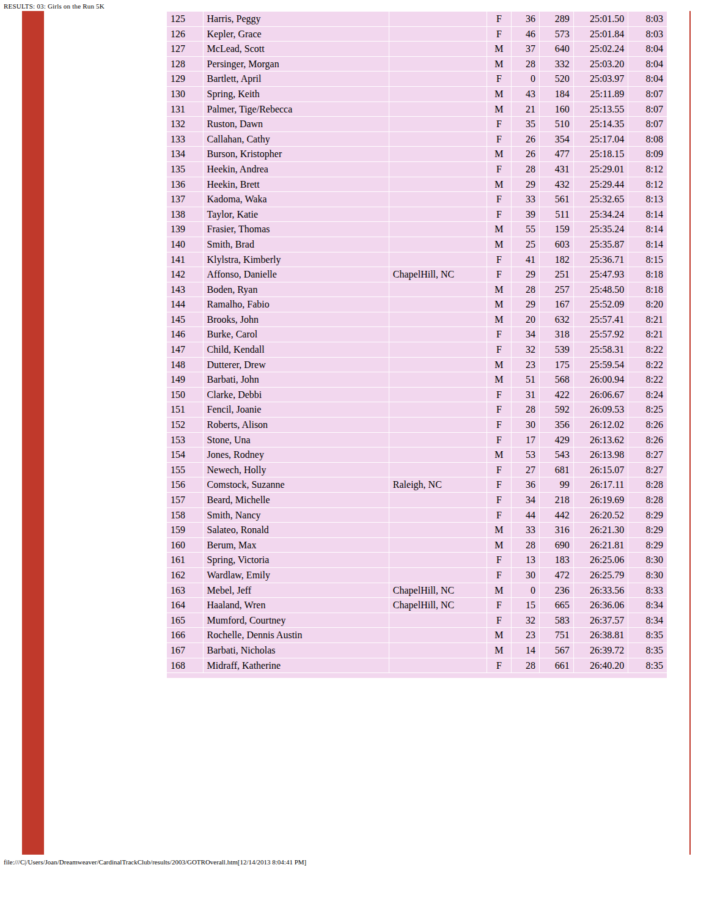RESULTS: 03: Girls on the Run 5K
| 125 | Harris, Peggy | | F | 36 | 289 | 25:01.50 | 8:03 |
| 126 | Kepler, Grace | | F | 46 | 573 | 25:01.84 | 8:03 |
| 127 | McLead, Scott | | M | 37 | 640 | 25:02.24 | 8:04 |
| 128 | Persinger, Morgan | | M | 28 | 332 | 25:03.20 | 8:04 |
| 129 | Bartlett, April | | F | 0 | 520 | 25:03.97 | 8:04 |
| 130 | Spring, Keith | | M | 43 | 184 | 25:11.89 | 8:07 |
| 131 | Palmer, Tige/Rebecca | | M | 21 | 160 | 25:13.55 | 8:07 |
| 132 | Ruston, Dawn | | F | 35 | 510 | 25:14.35 | 8:07 |
| 133 | Callahan, Cathy | | F | 26 | 354 | 25:17.04 | 8:08 |
| 134 | Burson, Kristopher | | M | 26 | 477 | 25:18.15 | 8:09 |
| 135 | Heekin, Andrea | | F | 28 | 431 | 25:29.01 | 8:12 |
| 136 | Heekin, Brett | | M | 29 | 432 | 25:29.44 | 8:12 |
| 137 | Kadoma, Waka | | F | 33 | 561 | 25:32.65 | 8:13 |
| 138 | Taylor, Katie | | F | 39 | 511 | 25:34.24 | 8:14 |
| 139 | Frasier, Thomas | | M | 55 | 159 | 25:35.24 | 8:14 |
| 140 | Smith, Brad | | M | 25 | 603 | 25:35.87 | 8:14 |
| 141 | Klylstra, Kimberly | | F | 41 | 182 | 25:36.71 | 8:15 |
| 142 | Affonso, Danielle | ChapelHill, NC | F | 29 | 251 | 25:47.93 | 8:18 |
| 143 | Boden, Ryan | | M | 28 | 257 | 25:48.50 | 8:18 |
| 144 | Ramalho, Fabio | | M | 29 | 167 | 25:52.09 | 8:20 |
| 145 | Brooks, John | | M | 20 | 632 | 25:57.41 | 8:21 |
| 146 | Burke, Carol | | F | 34 | 318 | 25:57.92 | 8:21 |
| 147 | Child, Kendall | | F | 32 | 539 | 25:58.31 | 8:22 |
| 148 | Dutterer, Drew | | M | 23 | 175 | 25:59.54 | 8:22 |
| 149 | Barbati, John | | M | 51 | 568 | 26:00.94 | 8:22 |
| 150 | Clarke, Debbi | | F | 31 | 422 | 26:06.67 | 8:24 |
| 151 | Fencil, Joanie | | F | 28 | 592 | 26:09.53 | 8:25 |
| 152 | Roberts, Alison | | F | 30 | 356 | 26:12.02 | 8:26 |
| 153 | Stone, Una | | F | 17 | 429 | 26:13.62 | 8:26 |
| 154 | Jones, Rodney | | M | 53 | 543 | 26:13.98 | 8:27 |
| 155 | Newech, Holly | | F | 27 | 681 | 26:15.07 | 8:27 |
| 156 | Comstock, Suzanne | Raleigh, NC | F | 36 | 99 | 26:17.11 | 8:28 |
| 157 | Beard, Michelle | | F | 34 | 218 | 26:19.69 | 8:28 |
| 158 | Smith, Nancy | | F | 44 | 442 | 26:20.52 | 8:29 |
| 159 | Salateo, Ronald | | M | 33 | 316 | 26:21.30 | 8:29 |
| 160 | Berum, Max | | M | 28 | 690 | 26:21.81 | 8:29 |
| 161 | Spring, Victoria | | F | 13 | 183 | 26:25.06 | 8:30 |
| 162 | Wardlaw, Emily | | F | 30 | 472 | 26:25.79 | 8:30 |
| 163 | Mebel, Jeff | ChapelHill, NC | M | 0 | 236 | 26:33.56 | 8:33 |
| 164 | Haaland, Wren | ChapelHill, NC | F | 15 | 665 | 26:36.06 | 8:34 |
| 165 | Mumford, Courtney | | F | 32 | 583 | 26:37.57 | 8:34 |
| 166 | Rochelle, Dennis Austin | | M | 23 | 751 | 26:38.81 | 8:35 |
| 167 | Barbati, Nicholas | | M | 14 | 567 | 26:39.72 | 8:35 |
| 168 | Midraff, Katherine | | F | 28 | 661 | 26:40.20 | 8:35 |
file:///C|/Users/Joan/Dreamweaver/CardinalTrackClub/results/2003/GOTROverall.htm[12/14/2013 8:04:41 PM]